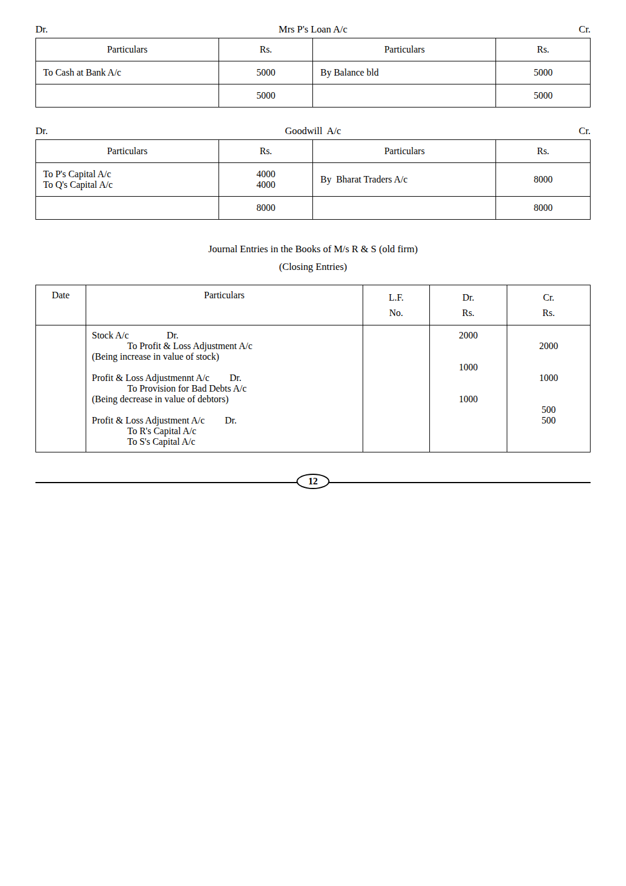Dr. Mrs P's Loan A/c Cr.
| Particulars | Rs. | Particulars | Rs. |
| --- | --- | --- | --- |
| To Cash at Bank A/c | 5000 | By Balance bld | 5000 |
| | 5000 | | 5000 |
Dr. Goodwill A/c Cr.
| Particulars | Rs. | Particulars | Rs. |
| --- | --- | --- | --- |
| To P's Capital A/c To Q's Capital A/c | 4000 4000 | By Bharat Traders A/c | 8000 |
| | 8000 | | 8000 |
Journal Entries in the Books of M/s R & S (old firm)
(Closing Entries)
| Date | Particulars | L.F. No. | Dr. Rs. | Cr. Rs. |
| --- | --- | --- | --- | --- |
| | Stock A/c Dr. To Profit & Loss Adjustment A/c (Being increase in value of stock) Profit & Loss Adjustmennt A/c Dr. To Provision for Bad Debts A/c (Being decrease in value of debtors) Profit & Loss Adjustment A/c Dr. To R's Capital A/c To S's Capital A/c | | 2000 1000 1000 | 2000 1000 500 500 |
12